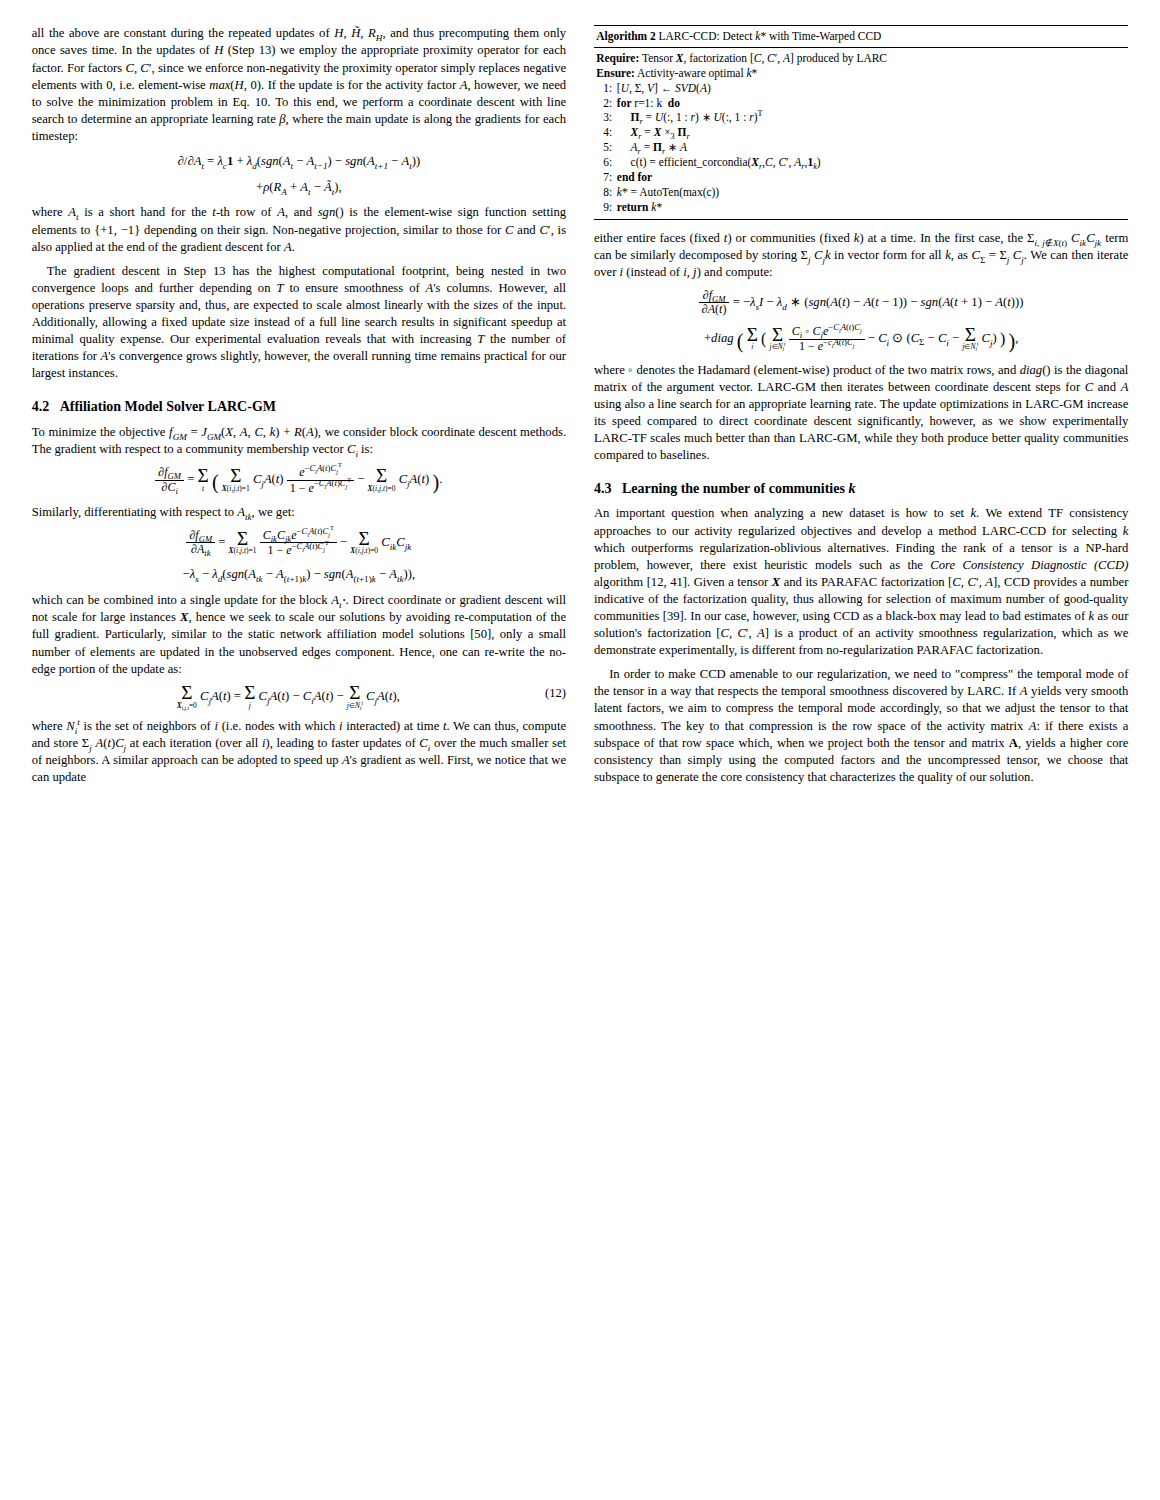all the above are constant during the repeated updates of H, H̃, RH, and thus precomputing them only once saves time. In the updates of H (Step 13) we employ the appropriate proximity operator for each factor. For factors C, C′, since we enforce non-negativity the proximity operator simply replaces negative elements with 0, i.e. element-wise max(H, 0). If the update is for the activity factor A, however, we need to solve the minimization problem in Eq. 10. To this end, we perform a coordinate descent with line search to determine an appropriate learning rate β, where the main update is along the gradients for each timestep:
∂/∂At = λc 1 + λd(sgn(At − At−1) − sgn(At+1 − At))
+ρ(RA + At − Ãt),
where At is a short hand for the t-th row of A, and sgn() is the element-wise sign function setting elements to {+1, −1} depending on their sign. Non-negative projection, similar to those for C and C′, is also applied at the end of the gradient descent for A.
The gradient descent in Step 13 has the highest computational footprint, being nested in two convergence loops and further depending on T to ensure smoothness of A's columns. However, all operations preserve sparsity and, thus, are expected to scale almost linearly with the sizes of the input. Additionally, allowing a fixed update size instead of a full line search results in significant speedup at minimal quality expense. Our experimental evaluation reveals that with increasing T the number of iterations for A's convergence grows slightly, however, the overall running time remains practical for our largest instances.
4.2 Affiliation Model Solver LARC-GM
To minimize the objective fGM = JGM(X, A, C, k) + R(A), we consider block coordinate descent methods. The gradient with respect to a community membership vector Ci is:
∂fGM∂Ci = Σt ( ΣX(i,j,t)=1 CjA(t) e−CiA(t)CjT 1 − e−CiA(t)CjT − ΣX(i,j,t)=0 CjA(t) ).
Similarly, differentiating with respect to Atk, we get:
∂fGM∂Atk = ΣX(i,j,t)=1 CikCjke−CiA(t)CjT 1 − e−CiA(t)CjT − ΣX(i,j,t)=0 CikCjk
−λs − λd(sgn(Atk − A(t+1)k) − sgn(A(t+1)k − Atk)),
which can be combined into a single update for the block At⋅. Direct coordinate or gradient descent will not scale for large instances X, hence we seek to scale our solutions by avoiding re-computation of the full gradient. Particularly, similar to the static network affiliation model solutions [50], only a small number of elements are updated in the unobserved edges component. Hence, one can re-write the no-edge portion of the update as:
(12) ΣXi,j,t=0 CjA(t) = Σj CjA(t) − CiA(t) − Σj∈Nit CjA(t),
where Nit is the set of neighbors of i (i.e. nodes with which i interacted) at time t. We can thus, compute and store Σj A(t)Cj at each iteration (over all i), leading to faster updates of Ci over the much smaller set of neighbors. A similar approach can be adopted to speed up A's gradient as well. First, we notice that we can update
Algorithm 2 LARC-CCD: Detect k* with Time-Warped CCD
Require: Tensor X, factorization [C, C′, A] produced by LARC
Ensure: Activity-aware optimal k*
1:[U, Σ, V] ← SVD(A)
2: for r=1: k do
3: Πr = U(:, 1 : r) ∗ U(:, 1 : r)T
4: Xr = X ×3 Πr
5: Ar = Πr ∗ A
6: c(t) = efficient_corcondia(Xr,C, C′, Ar,1k)
7: end for
8: k* = AutoTen(max(c))
9: return k*
either entire faces (fixed t) or communities (fixed k) at a time. In the first case, the Σi, j∉X(t) CikCjk term can be similarly decomposed by storing Σj Cjk in vector form for all k, as CΣ = Σj Cj. We can then iterate over i (instead of i, j) and compute:
∂fGM∂A(t) = −λsI − λd ∗ (sgn(A(t) − A(t − 1)) − sgn(A(t + 1) − A(t)))
+diag ( Σi ( Σj∈Nit Ci ◦ Cje−CiA(t)Cj 1 − e−ciA(t)Cj − Ci ⊙ (CΣ − Ci − Σj∈Nit Cj) ) ),
where ◦ denotes the Hadamard (element-wise) product of the two matrix rows, and diag() is the diagonal matrix of the argument vector. LARC-GM then iterates between coordinate descent steps for C and A using also a line search for an appropriate learning rate. The update optimizations in LARC-GM increase its speed compared to direct coordinate descent significantly, however, as we show experimentally LARC-TF scales much better than than LARC-GM, while they both produce better quality communities compared to baselines.
4.3 Learning the number of communities k
An important question when analyzing a new dataset is how to set k. We extend TF consistency approaches to our activity regularized objectives and develop a method LARC-CCD for selecting k which outperforms regularization-oblivious alternatives. Finding the rank of a tensor is a NP-hard problem, however, there exist heuristic models such as the Core Consistency Diagnostic (CCD) algorithm [12, 41]. Given a tensor X and its PARAFAC factorization [C, C′, A], CCD provides a number indicative of the factorization quality, thus allowing for selection of maximum number of good-quality communities [39]. In our case, however, using CCD as a black-box may lead to bad estimates of k as our solution's factorization [C, C′, A] is a product of an activity smoothness regularization, which as we demonstrate experimentally, is different from no-regularization PARAFAC factorization.
In order to make CCD amenable to our regularization, we need to "compress" the temporal mode of the tensor in a way that respects the temporal smoothness discovered by LARC. If A yields very smooth latent factors, we aim to compress the temporal mode accordingly, so that we adjust the tensor to that smoothness. The key to that compression is the row space of the activity matrix A: if there exists a subspace of that row space which, when we project both the tensor and matrix A, yields a higher core consistency than simply using the computed factors and the uncompressed tensor, we choose that subspace to generate the core consistency that characterizes the quality of our solution.